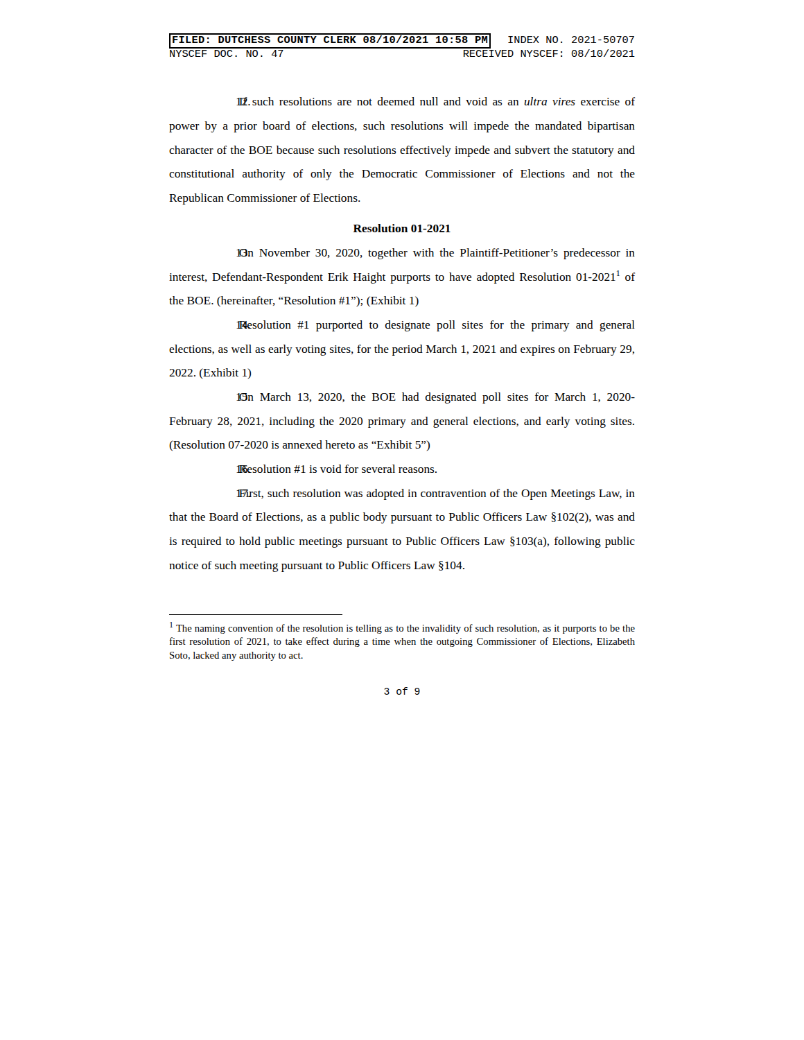FILED: DUTCHESS COUNTY CLERK 08/10/2021 10:58 PM
INDEX NO. 2021-50707
NYSCEF DOC. NO. 47
RECEIVED NYSCEF: 08/10/2021
12. If such resolutions are not deemed null and void as an ultra vires exercise of power by a prior board of elections, such resolutions will impede the mandated bipartisan character of the BOE because such resolutions effectively impede and subvert the statutory and constitutional authority of only the Democratic Commissioner of Elections and not the Republican Commissioner of Elections.
Resolution 01-2021
13. On November 30, 2020, together with the Plaintiff-Petitioner’s predecessor in interest, Defendant-Respondent Erik Haight purports to have adopted Resolution 01-20211 of the BOE. (hereinafter, “Resolution #1”); (Exhibit 1)
14. Resolution #1 purported to designate poll sites for the primary and general elections, as well as early voting sites, for the period March 1, 2021 and expires on February 29, 2022. (Exhibit 1)
15. On March 13, 2020, the BOE had designated poll sites for March 1, 2020-February 28, 2021, including the 2020 primary and general elections, and early voting sites. (Resolution 07-2020 is annexed hereto as “Exhibit 5”)
16. Resolution #1 is void for several reasons.
17. First, such resolution was adopted in contravention of the Open Meetings Law, in that the Board of Elections, as a public body pursuant to Public Officers Law §102(2), was and is required to hold public meetings pursuant to Public Officers Law §103(a), following public notice of such meeting pursuant to Public Officers Law §104.
1 The naming convention of the resolution is telling as to the invalidity of such resolution, as it purports to be the first resolution of 2021, to take effect during a time when the outgoing Commissioner of Elections, Elizabeth Soto, lacked any authority to act.
3 of 9